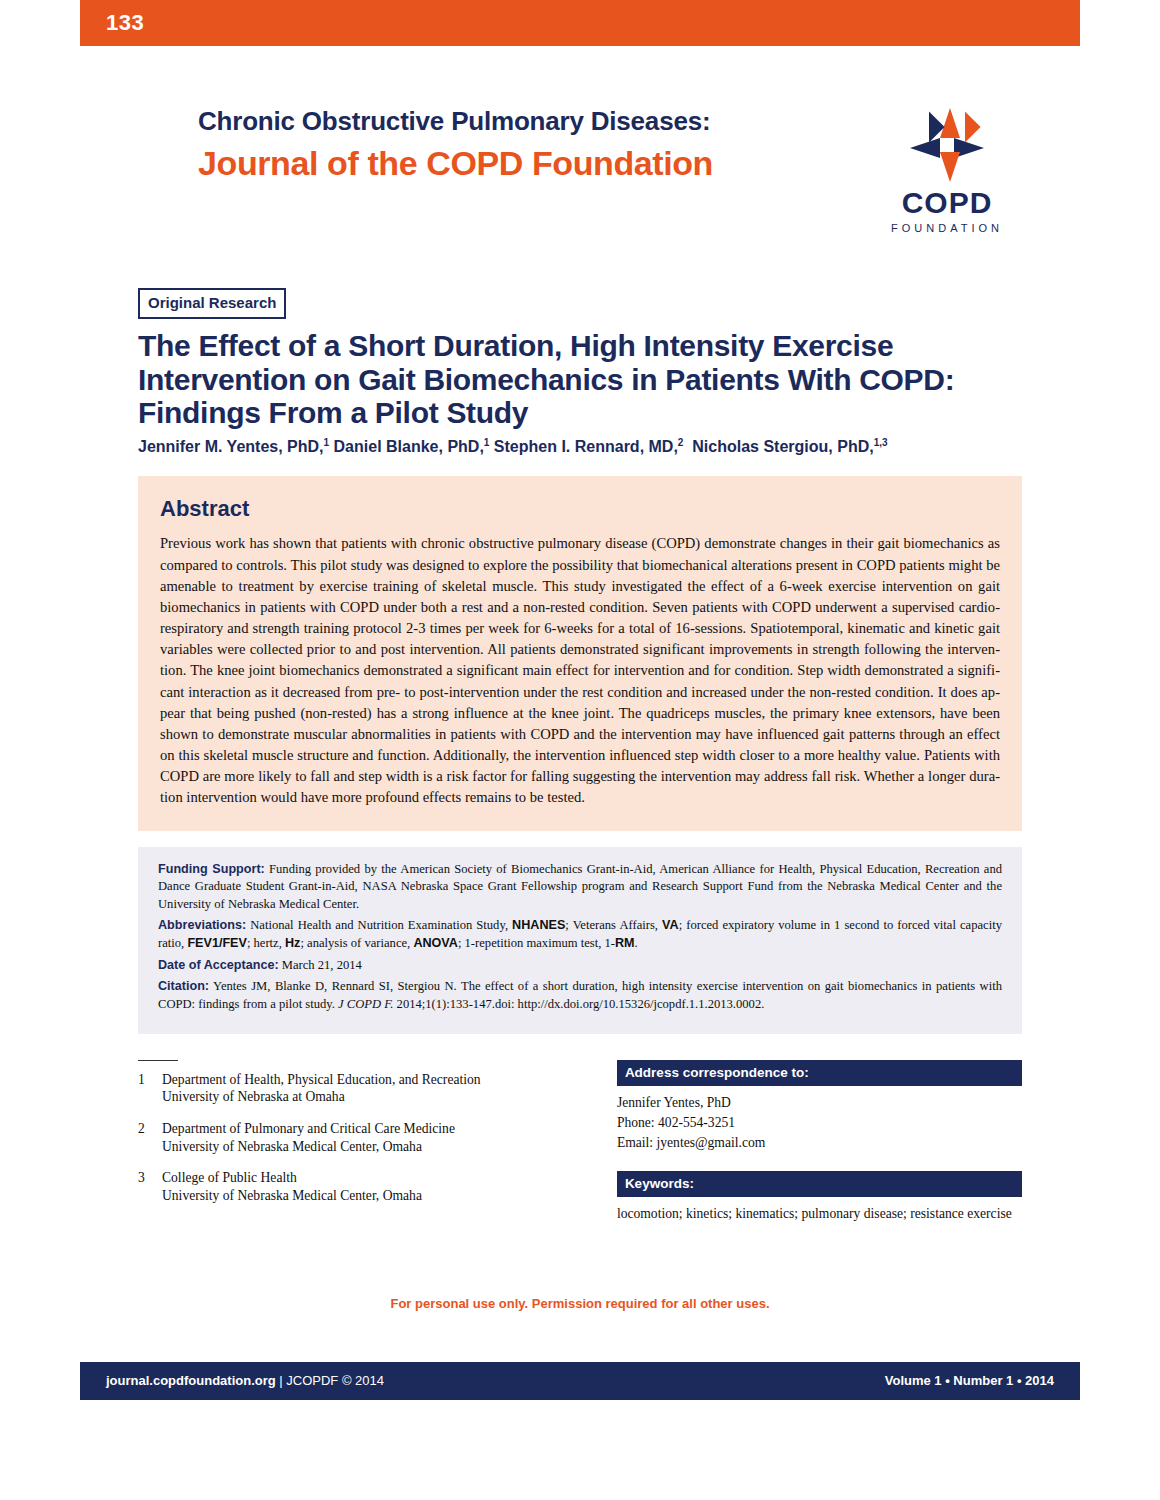133
Chronic Obstructive Pulmonary Diseases:
Journal of the COPD Foundation
COPD
FOUNDATION
Original Research
The Effect of a Short Duration, High Intensity Exercise Intervention on Gait Biomechanics in Patients With COPD: Findings From a Pilot Study
Jennifer M. Yentes, PhD,1 Daniel Blanke, PhD,1 Stephen I. Rennard, MD,2 Nicholas Stergiou, PhD,1,3
Abstract
Previous work has shown that patients with chronic obstructive pulmonary disease (COPD) demonstrate changes in their gait biomechanics as compared to controls. This pilot study was designed to explore the possibility that biomechanical alterations present in COPD patients might be amenable to treatment by exercise training of skeletal muscle. This study investigated the effect of a 6-week exercise intervention on gait biomechanics in patients with COPD under both a rest and a non-rested condition. Seven patients with COPD underwent a supervised cardio-respiratory and strength training protocol 2-3 times per week for 6-weeks for a total of 16-sessions. Spatiotemporal, kinematic and kinetic gait variables were collected prior to and post intervention. All patients demonstrated significant improvements in strength following the intervention. The knee joint biomechanics demonstrated a significant main effect for intervention and for condition. Step width demonstrated a significant interaction as it decreased from pre- to post-intervention under the rest condition and increased under the non-rested condition. It does appear that being pushed (non-rested) has a strong influence at the knee joint. The quadriceps muscles, the primary knee extensors, have been shown to demonstrate muscular abnormalities in patients with COPD and the intervention may have influenced gait patterns through an effect on this skeletal muscle structure and function. Additionally, the intervention influenced step width closer to a more healthy value. Patients with COPD are more likely to fall and step width is a risk factor for falling suggesting the intervention may address fall risk. Whether a longer duration intervention would have more profound effects remains to be tested.
Funding Support: Funding provided by the American Society of Biomechanics Grant-in-Aid, American Alliance for Health, Physical Education, Recreation and Dance Graduate Student Grant-in-Aid, NASA Nebraska Space Grant Fellowship program and Research Support Fund from the Nebraska Medical Center and the University of Nebraska Medical Center.
Abbreviations: National Health and Nutrition Examination Study, NHANES; Veterans Affairs, VA; forced expiratory volume in 1 second to forced vital capacity ratio, FEV1/FEV; hertz, Hz; analysis of variance, ANOVA; 1-repetition maximum test, 1-RM.
Date of Acceptance: March 21, 2014
Citation: Yentes JM, Blanke D, Rennard SI, Stergiou N. The effect of a short duration, high intensity exercise intervention on gait biomechanics in patients with COPD: findings from a pilot study. J COPD F. 2014;1(1):133-147.doi: http://dx.doi.org/10.15326/jcopdf.1.1.2013.0002.
1 Department of Health, Physical Education, and Recreation
University of Nebraska at Omaha
2 Department of Pulmonary and Critical Care Medicine
University of Nebraska Medical Center, Omaha
3 College of Public Health
University of Nebraska Medical Center, Omaha
Address correspondence to:
Jennifer Yentes, PhD
Phone: 402-554-3251
Email: jyentes@gmail.com
Keywords:
locomotion; kinetics; kinematics; pulmonary disease; resistance exercise
For personal use only. Permission required for all other uses.
journal.copdfoundation.org | JCOPDF © 2014
Volume 1 • Number 1 • 2014